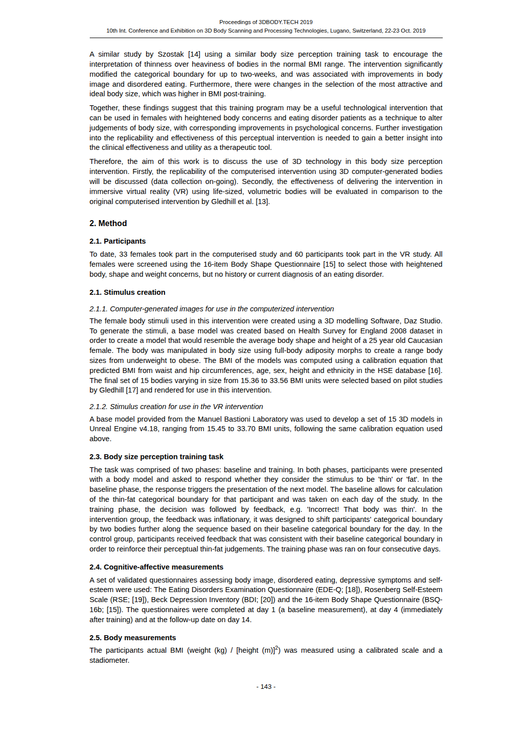Proceedings of 3DBODY.TECH 2019 10th Int. Conference and Exhibition on 3D Body Scanning and Processing Technologies, Lugano, Switzerland, 22-23 Oct. 2019
A similar study by Szostak [14] using a similar body size perception training task to encourage the interpretation of thinness over heaviness of bodies in the normal BMI range. The intervention significantly modified the categorical boundary for up to two-weeks, and was associated with improvements in body image and disordered eating. Furthermore, there were changes in the selection of the most attractive and ideal body size, which was higher in BMI post-training.
Together, these findings suggest that this training program may be a useful technological intervention that can be used in females with heightened body concerns and eating disorder patients as a technique to alter judgements of body size, with corresponding improvements in psychological concerns. Further investigation into the replicability and effectiveness of this perceptual intervention is needed to gain a better insight into the clinical effectiveness and utility as a therapeutic tool.
Therefore, the aim of this work is to discuss the use of 3D technology in this body size perception intervention. Firstly, the replicability of the computerised intervention using 3D computer-generated bodies will be discussed (data collection on-going). Secondly, the effectiveness of delivering the intervention in immersive virtual reality (VR) using life-sized, volumetric bodies will be evaluated in comparison to the original computerised intervention by Gledhill et al. [13].
2. Method
2.1. Participants
To date, 33 females took part in the computerised study and 60 participants took part in the VR study. All females were screened using the 16-item Body Shape Questionnaire [15] to select those with heightened body, shape and weight concerns, but no history or current diagnosis of an eating disorder.
2.1. Stimulus creation
2.1.1. Computer-generated images for use in the computerized intervention
The female body stimuli used in this intervention were created using a 3D modelling Software, Daz Studio. To generate the stimuli, a base model was created based on Health Survey for England 2008 dataset in order to create a model that would resemble the average body shape and height of a 25 year old Caucasian female. The body was manipulated in body size using full-body adiposity morphs to create a range body sizes from underweight to obese. The BMI of the models was computed using a calibration equation that predicted BMI from waist and hip circumferences, age, sex, height and ethnicity in the HSE database [16]. The final set of 15 bodies varying in size from 15.36 to 33.56 BMI units were selected based on pilot studies by Gledhill [17] and rendered for use in this intervention.
2.1.2. Stimulus creation for use in the VR intervention
A base model provided from the Manuel Bastioni Laboratory was used to develop a set of 15 3D models in Unreal Engine v4.18, ranging from 15.45 to 33.70 BMI units, following the same calibration equation used above.
2.3. Body size perception training task
The task was comprised of two phases: baseline and training. In both phases, participants were presented with a body model and asked to respond whether they consider the stimulus to be 'thin' or 'fat'. In the baseline phase, the response triggers the presentation of the next model. The baseline allows for calculation of the thin-fat categorical boundary for that participant and was taken on each day of the study. In the training phase, the decision was followed by feedback, e.g. 'Incorrect! That body was thin'. In the intervention group, the feedback was inflationary, it was designed to shift participants' categorical boundary by two bodies further along the sequence based on their baseline categorical boundary for the day. In the control group, participants received feedback that was consistent with their baseline categorical boundary in order to reinforce their perceptual thin-fat judgements. The training phase was ran on four consecutive days.
2.4. Cognitive-affective measurements
A set of validated questionnaires assessing body image, disordered eating, depressive symptoms and self-esteem were used: The Eating Disorders Examination Questionnaire (EDE-Q; [18]), Rosenberg Self-Esteem Scale (RSE; [19]), Beck Depression Inventory (BDI; [20]) and the 16-item Body Shape Questionnaire (BSQ-16b; [15]). The questionnaires were completed at day 1 (a baseline measurement), at day 4 (immediately after training) and at the follow-up date on day 14.
2.5. Body measurements
The participants actual BMI (weight (kg) / [height (m)]2) was measured using a calibrated scale and a stadiometer.
- 143 -